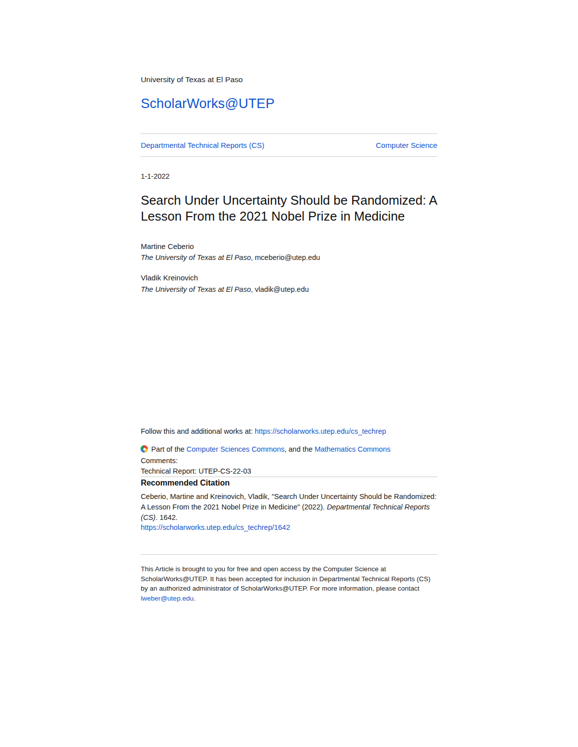University of Texas at El Paso
ScholarWorks@UTEP
Departmental Technical Reports (CS) Computer Science
1-1-2022
Search Under Uncertainty Should be Randomized: A Lesson From the 2021 Nobel Prize in Medicine
Martine Ceberio
The University of Texas at El Paso, mceberio@utep.edu
Vladik Kreinovich
The University of Texas at El Paso, vladik@utep.edu
Follow this and additional works at: https://scholarworks.utep.edu/cs_techrep
Part of the Computer Sciences Commons, and the Mathematics Commons
Comments:
Technical Report: UTEP-CS-22-03
Recommended Citation
Ceberio, Martine and Kreinovich, Vladik, "Search Under Uncertainty Should be Randomized: A Lesson From the 2021 Nobel Prize in Medicine" (2022). Departmental Technical Reports (CS). 1642.
https://scholarworks.utep.edu/cs_techrep/1642
This Article is brought to you for free and open access by the Computer Science at ScholarWorks@UTEP. It has been accepted for inclusion in Departmental Technical Reports (CS) by an authorized administrator of ScholarWorks@UTEP. For more information, please contact lweber@utep.edu.